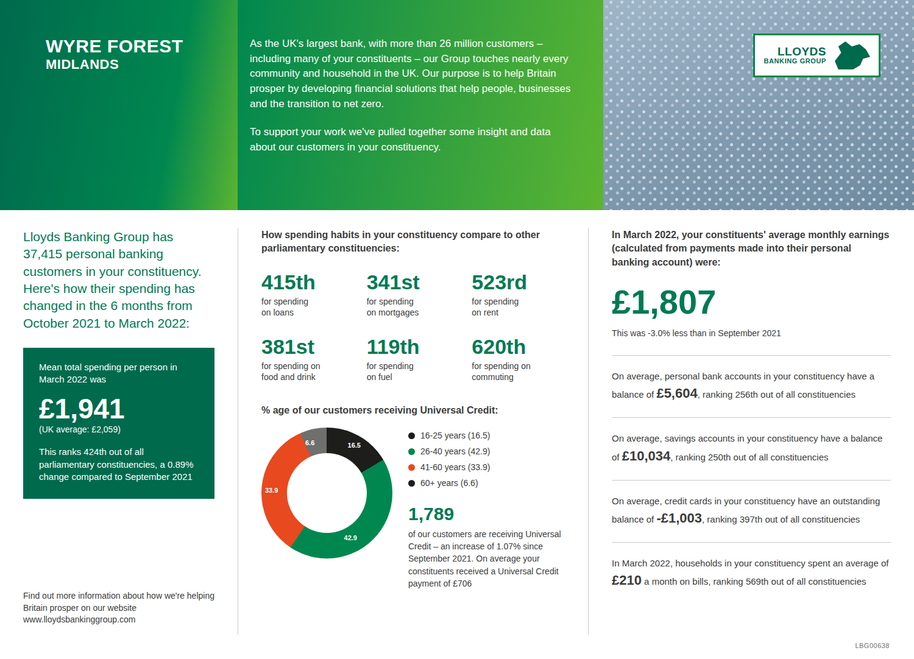WYRE FORESTMIDLANDS
As the UK's largest bank, with more than 26 million customers – including many of your constituents – our Group touches nearly every community and household in the UK. Our purpose is to help Britain prosper by developing financial solutions that help people, businesses and the transition to net zero.
To support your work we've pulled together some insight and data about our customers in your constituency.
LLOYDSBANKING GROUP
Lloyds Banking Group has 37,415 personal banking customers in your constituency. Here's how their spending has changed in the 6 months from October 2021 to March 2022:
Mean total spending per person in March 2022 was
£1,941
(UK average: £2,059)
This ranks 424th out of all parliamentary constituencies, a 0.89% change compared to September 2021
Find out more information about how we're helping Britain prosper on our website
www.lloydsbankinggroup.com
How spending habits in your constituency compare to other parliamentary constituencies:
415th
for spending
on loans
341st
for spending
on mortgages
523rd
for spending
on rent
381st
for spending on
food and drink
119th
for spending
on fuel
620th
for spending on
commuting
% age of our customers receiving Universal Credit:
16.5 42.9 33.9 6.6
16-25 years (16.5)
26-40 years (42.9)
41-60 years (33.9)
60+ years (6.6)
1,789
of our customers are receiving Universal Credit – an increase of 1.07% since September 2021. On average your constituents received a Universal Credit payment of £706
In March 2022, your constituents' average monthly earnings (calculated from payments made into their personal banking account) were:
£1,807
This was -3.0% less than in September 2021
On average, personal bank accounts in your constituency have a balance of £5,604, ranking 256th out of all constituencies
On average, savings accounts in your constituency have a balance of £10,034, ranking 250th out of all constituencies
On average, credit cards in your constituency have an outstanding balance of -£1,003, ranking 397th out of all constituencies
In March 2022, households in your constituency spent an average of £210 a month on bills, ranking 569th out of all constituencies
LBG00638